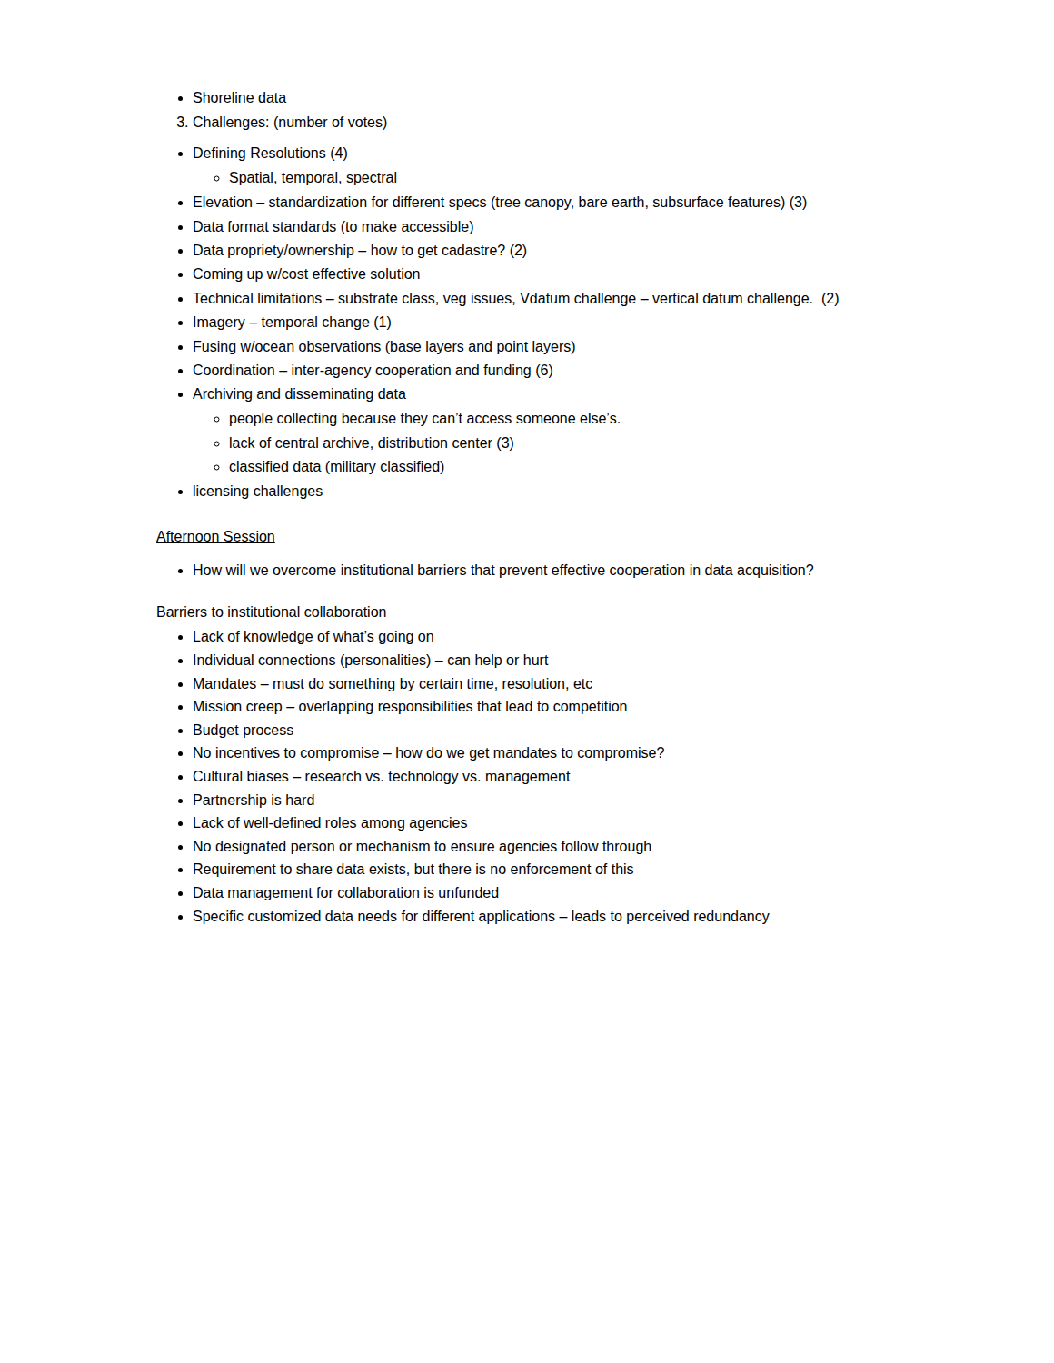Shoreline data
Challenges: (number of votes)
Defining Resolutions (4)
Spatial, temporal, spectral
Elevation – standardization for different specs (tree canopy, bare earth, subsurface features) (3)
Data format standards (to make accessible)
Data propriety/ownership – how to get cadastre? (2)
Coming up w/cost effective solution
Technical limitations – substrate class, veg issues, Vdatum challenge – vertical datum challenge. (2)
Imagery – temporal change (1)
Fusing w/ocean observations (base layers and point layers)
Coordination – inter-agency cooperation and funding (6)
Archiving and disseminating data
people collecting because they can’t access someone else’s.
lack of central archive, distribution center (3)
classified data (military classified)
licensing challenges
Afternoon Session
How will we overcome institutional barriers that prevent effective cooperation in data acquisition?
Barriers to institutional collaboration
Lack of knowledge of what’s going on
Individual connections (personalities) – can help or hurt
Mandates – must do something by certain time, resolution, etc
Mission creep – overlapping responsibilities that lead to competition
Budget process
No incentives to compromise – how do we get mandates to compromise?
Cultural biases – research vs. technology vs. management
Partnership is hard
Lack of well-defined roles among agencies
No designated person or mechanism to ensure agencies follow through
Requirement to share data exists, but there is no enforcement of this
Data management for collaboration is unfunded
Specific customized data needs for different applications – leads to perceived redundancy